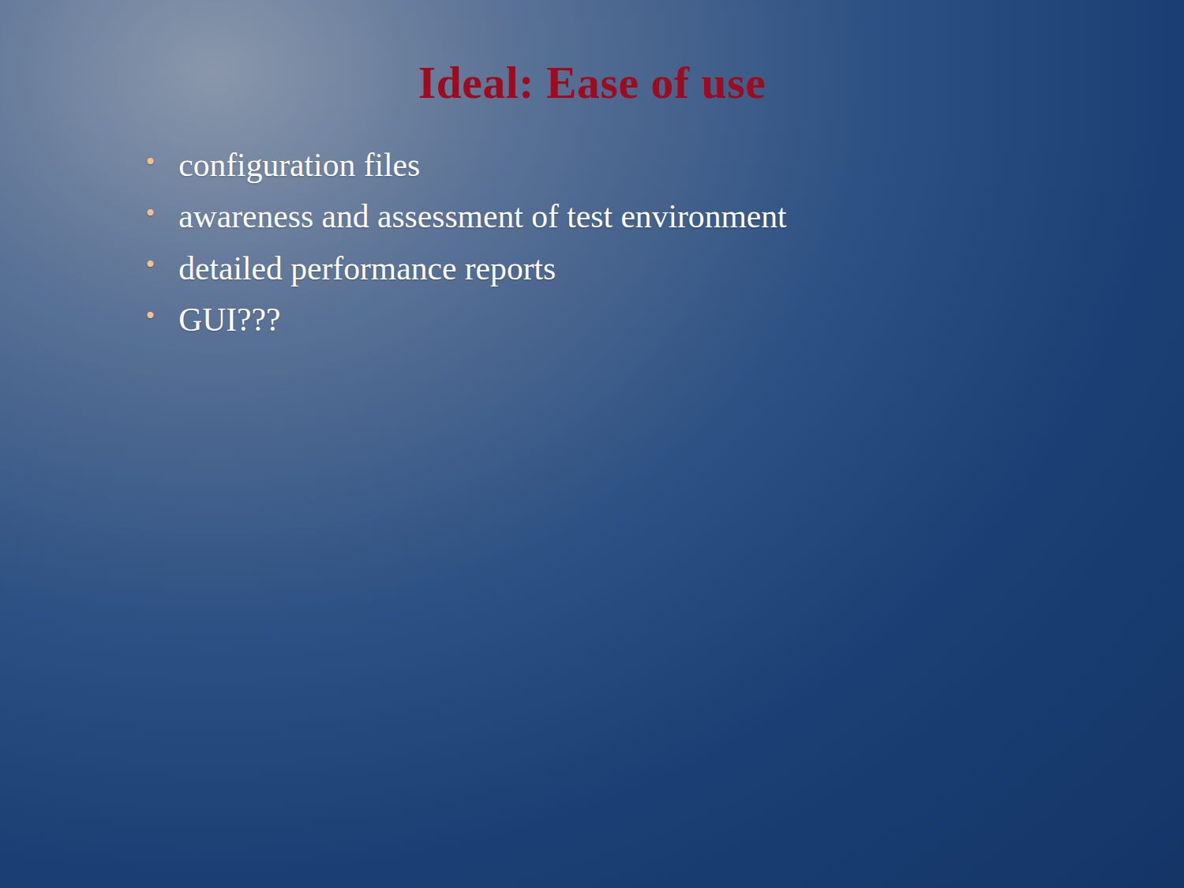Ideal: Ease of use
configuration files
awareness and assessment of test environment
detailed performance reports
GUI???